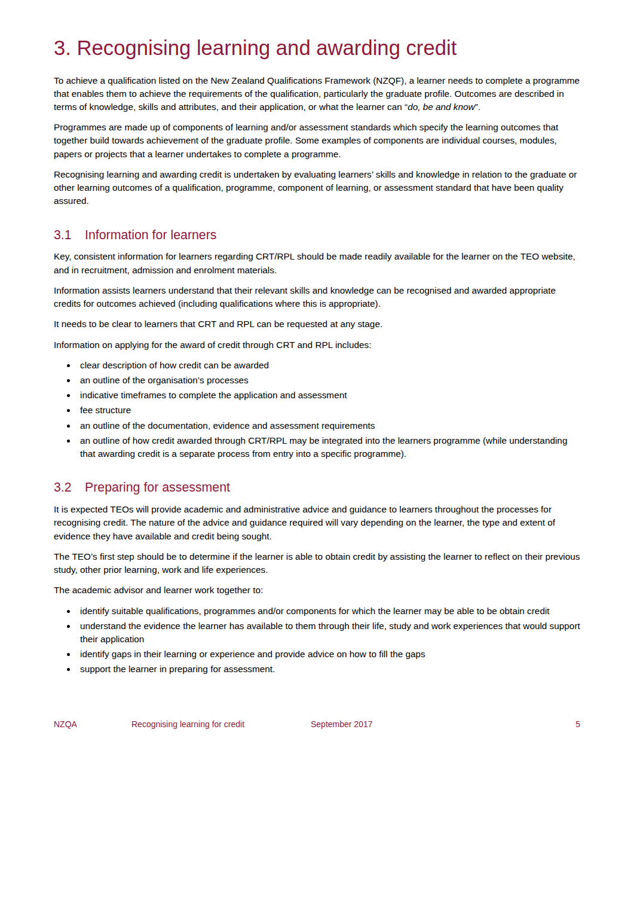3. Recognising learning and awarding credit
To achieve a qualification listed on the New Zealand Qualifications Framework (NZQF), a learner needs to complete a programme that enables them to achieve the requirements of the qualification, particularly the graduate profile. Outcomes are described in terms of knowledge, skills and attributes, and their application, or what the learner can “do, be and know”.
Programmes are made up of components of learning and/or assessment standards which specify the learning outcomes that together build towards achievement of the graduate profile. Some examples of components are individual courses, modules, papers or projects that a learner undertakes to complete a programme.
Recognising learning and awarding credit is undertaken by evaluating learners’ skills and knowledge in relation to the graduate or other learning outcomes of a qualification, programme, component of learning, or assessment standard that have been quality assured.
3.1 Information for learners
Key, consistent information for learners regarding CRT/RPL should be made readily available for the learner on the TEO website, and in recruitment, admission and enrolment materials.
Information assists learners understand that their relevant skills and knowledge can be recognised and awarded appropriate credits for outcomes achieved (including qualifications where this is appropriate).
It needs to be clear to learners that CRT and RPL can be requested at any stage.
Information on applying for the award of credit through CRT and RPL includes:
clear description of how credit can be awarded
an outline of the organisation’s processes
indicative timeframes to complete the application and assessment
fee structure
an outline of the documentation, evidence and assessment requirements
an outline of how credit awarded through CRT/RPL may be integrated into the learners programme (while understanding that awarding credit is a separate process from entry into a specific programme).
3.2 Preparing for assessment
It is expected TEOs will provide academic and administrative advice and guidance to learners throughout the processes for recognising credit. The nature of the advice and guidance required will vary depending on the learner, the type and extent of evidence they have available and credit being sought.
The TEO’s first step should be to determine if the learner is able to obtain credit by assisting the learner to reflect on their previous study, other prior learning, work and life experiences.
The academic advisor and learner work together to:
identify suitable qualifications, programmes and/or components for which the learner may be able to be obtain credit
understand the evidence the learner has available to them through their life, study and work experiences that would support their application
identify gaps in their learning or experience and provide advice on how to fill the gaps
support the learner in preparing for assessment.
NZQA Recognising learning for credit September 2017 5